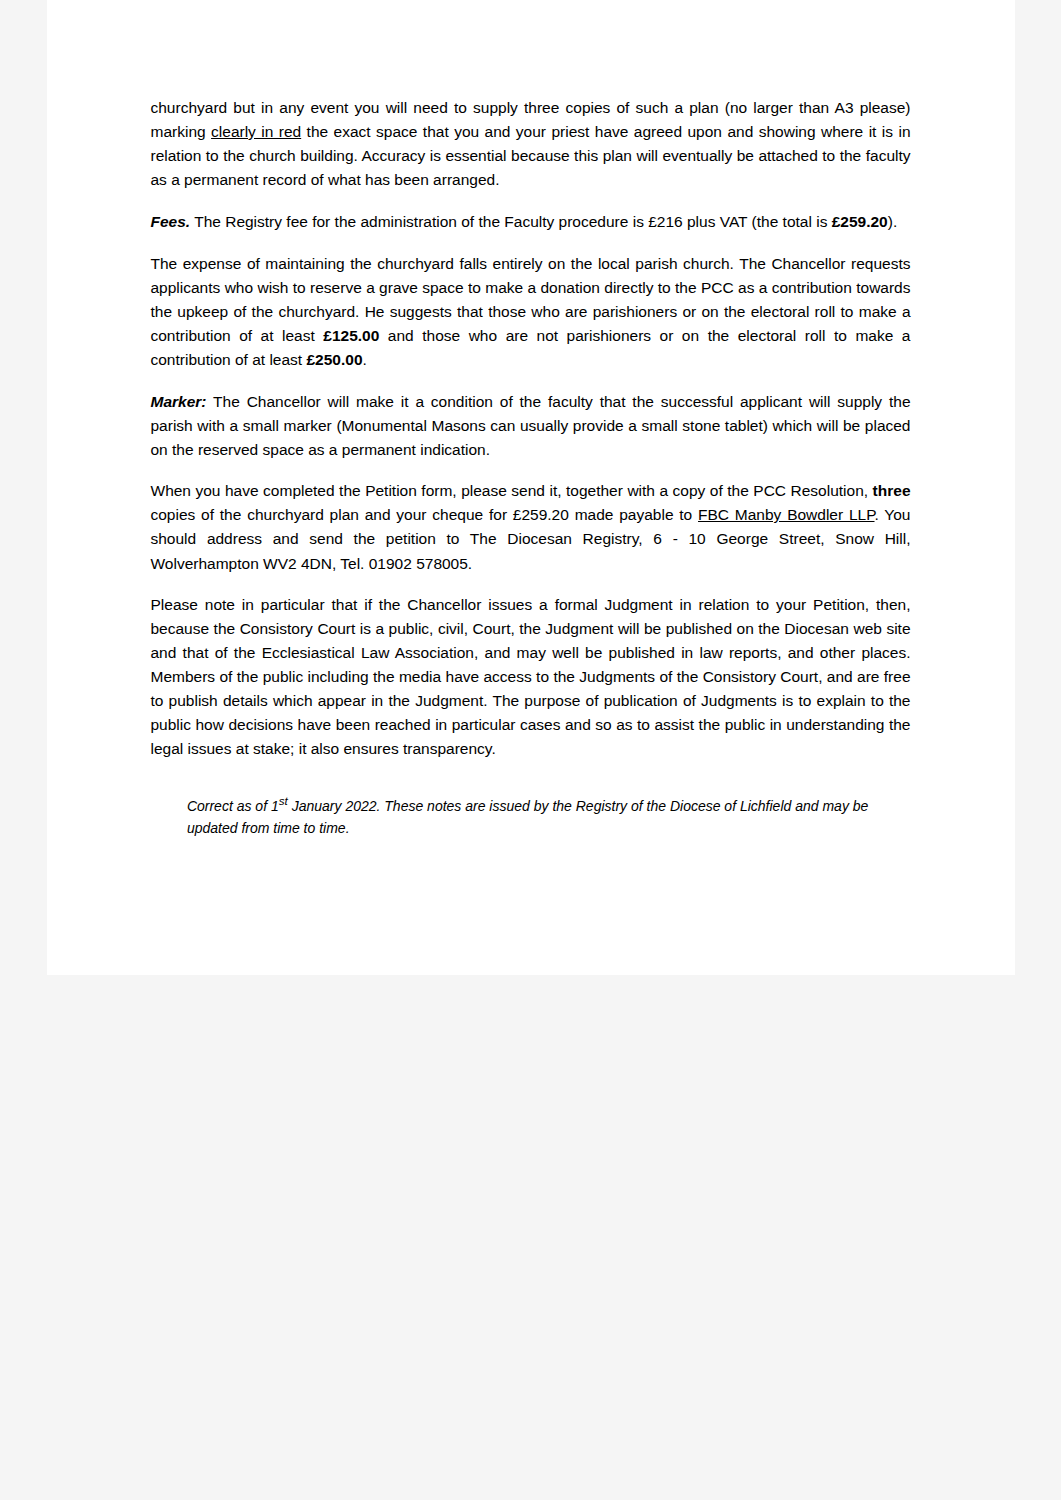churchyard but in any event you will need to supply three copies of such a plan (no larger than A3 please) marking clearly in red the exact space that you and your priest have agreed upon and showing where it is in relation to the church building. Accuracy is essential because this plan will eventually be attached to the faculty as a permanent record of what has been arranged.
Fees. The Registry fee for the administration of the Faculty procedure is £216 plus VAT (the total is £259.20).
The expense of maintaining the churchyard falls entirely on the local parish church. The Chancellor requests applicants who wish to reserve a grave space to make a donation directly to the PCC as a contribution towards the upkeep of the churchyard. He suggests that those who are parishioners or on the electoral roll to make a contribution of at least £125.00 and those who are not parishioners or on the electoral roll to make a contribution of at least £250.00.
Marker: The Chancellor will make it a condition of the faculty that the successful applicant will supply the parish with a small marker (Monumental Masons can usually provide a small stone tablet) which will be placed on the reserved space as a permanent indication.
When you have completed the Petition form, please send it, together with a copy of the PCC Resolution, three copies of the churchyard plan and your cheque for £259.20 made payable to FBC Manby Bowdler LLP. You should address and send the petition to The Diocesan Registry, 6 - 10 George Street, Snow Hill, Wolverhampton WV2 4DN, Tel. 01902 578005.
Please note in particular that if the Chancellor issues a formal Judgment in relation to your Petition, then, because the Consistory Court is a public, civil, Court, the Judgment will be published on the Diocesan web site and that of the Ecclesiastical Law Association, and may well be published in law reports, and other places. Members of the public including the media have access to the Judgments of the Consistory Court, and are free to publish details which appear in the Judgment. The purpose of publication of Judgments is to explain to the public how decisions have been reached in particular cases and so as to assist the public in understanding the legal issues at stake; it also ensures transparency.
Correct as of 1st January 2022. These notes are issued by the Registry of the Diocese of Lichfield and may be updated from time to time.